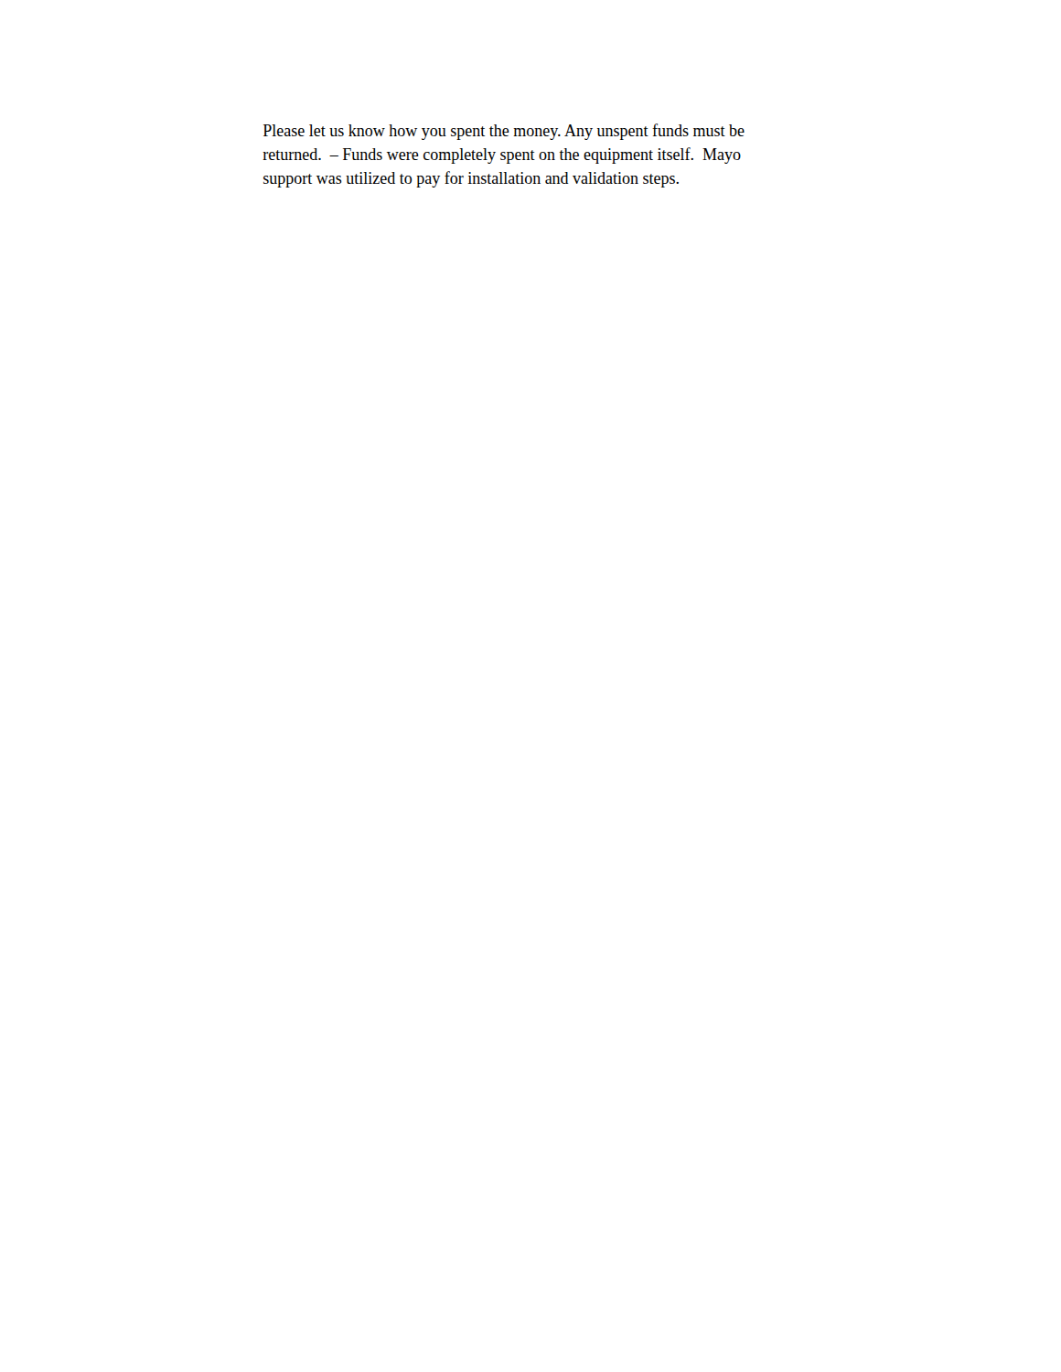Please let us know how you spent the money. Any unspent funds must be returned. – Funds were completely spent on the equipment itself. Mayo support was utilized to pay for installation and validation steps.